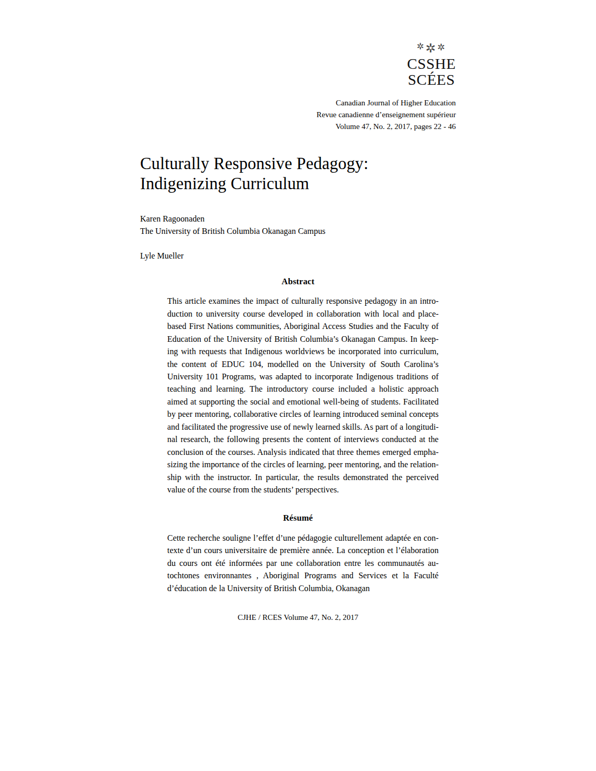✲✲✲ CSSHE SCÉES
Canadian Journal of Higher Education
Revue canadienne d’enseignement supérieur
Volume 47, No. 2, 2017, pages 22 - 46
Culturally Responsive Pedagogy:
Indigenizing Curriculum
Karen RagoonadenThe University of British Columbia Okanagan Campus
Lyle Mueller
Abstract
This article examines the impact of culturally responsive pedagogy in an introduction to university course developed in collaboration with local and place-based First Nations communities, Aboriginal Access Studies and the Faculty of Education of the University of British Columbia’s Okanagan Campus. In keeping with requests that Indigenous worldviews be incorporated into curriculum, the content of EDUC 104, modelled on the University of South Carolina’s University 101 Programs, was adapted to incorporate Indigenous traditions of teaching and learning. The introductory course included a holistic approach aimed at supporting the social and emotional well-being of students. Facilitated by peer mentoring, collaborative circles of learning introduced seminal concepts and facilitated the progressive use of newly learned skills. As part of a longitudinal research, the following presents the content of interviews conducted at the conclusion of the courses. Analysis indicated that three themes emerged emphasizing the importance of the circles of learning, peer mentoring, and the relationship with the instructor. In particular, the results demonstrated the perceived value of the course from the students’ perspectives.
Résumé
Cette recherche souligne l’effet d’une pédagogie culturellement adaptée en contexte d’un cours universitaire de première année. La conception et l’élaboration du cours ont été informées par une collaboration entre les communautés autochtones environnantes , Aboriginal Programs and Services et la Faculté d’éducation de la University of British Columbia, Okanagan
CJHE / RCES Volume 47, No. 2, 2017